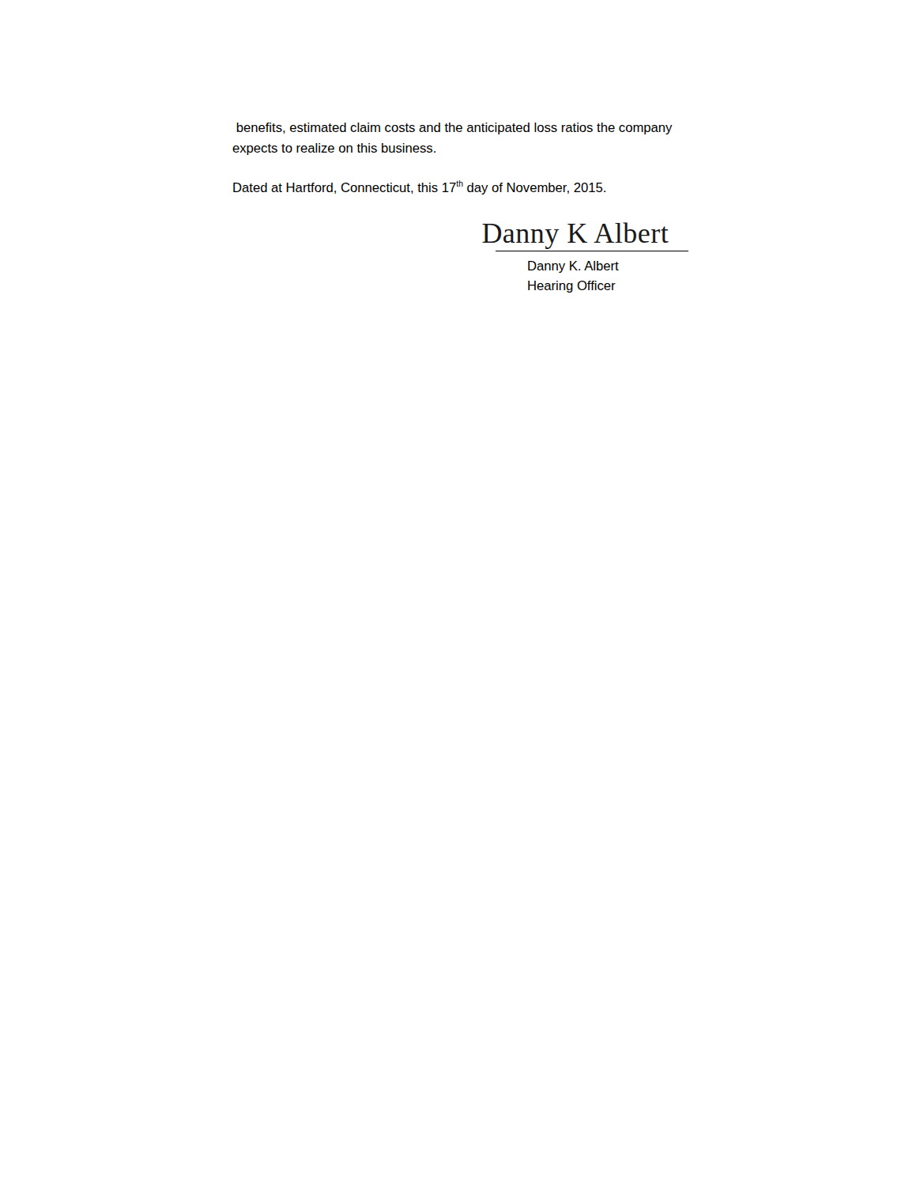benefits, estimated claim costs and the anticipated loss ratios the company expects to realize on this business.
Dated at Hartford, Connecticut, this 17th day of November, 2015.
Danny K Albert
Danny K. Albert
Hearing Officer